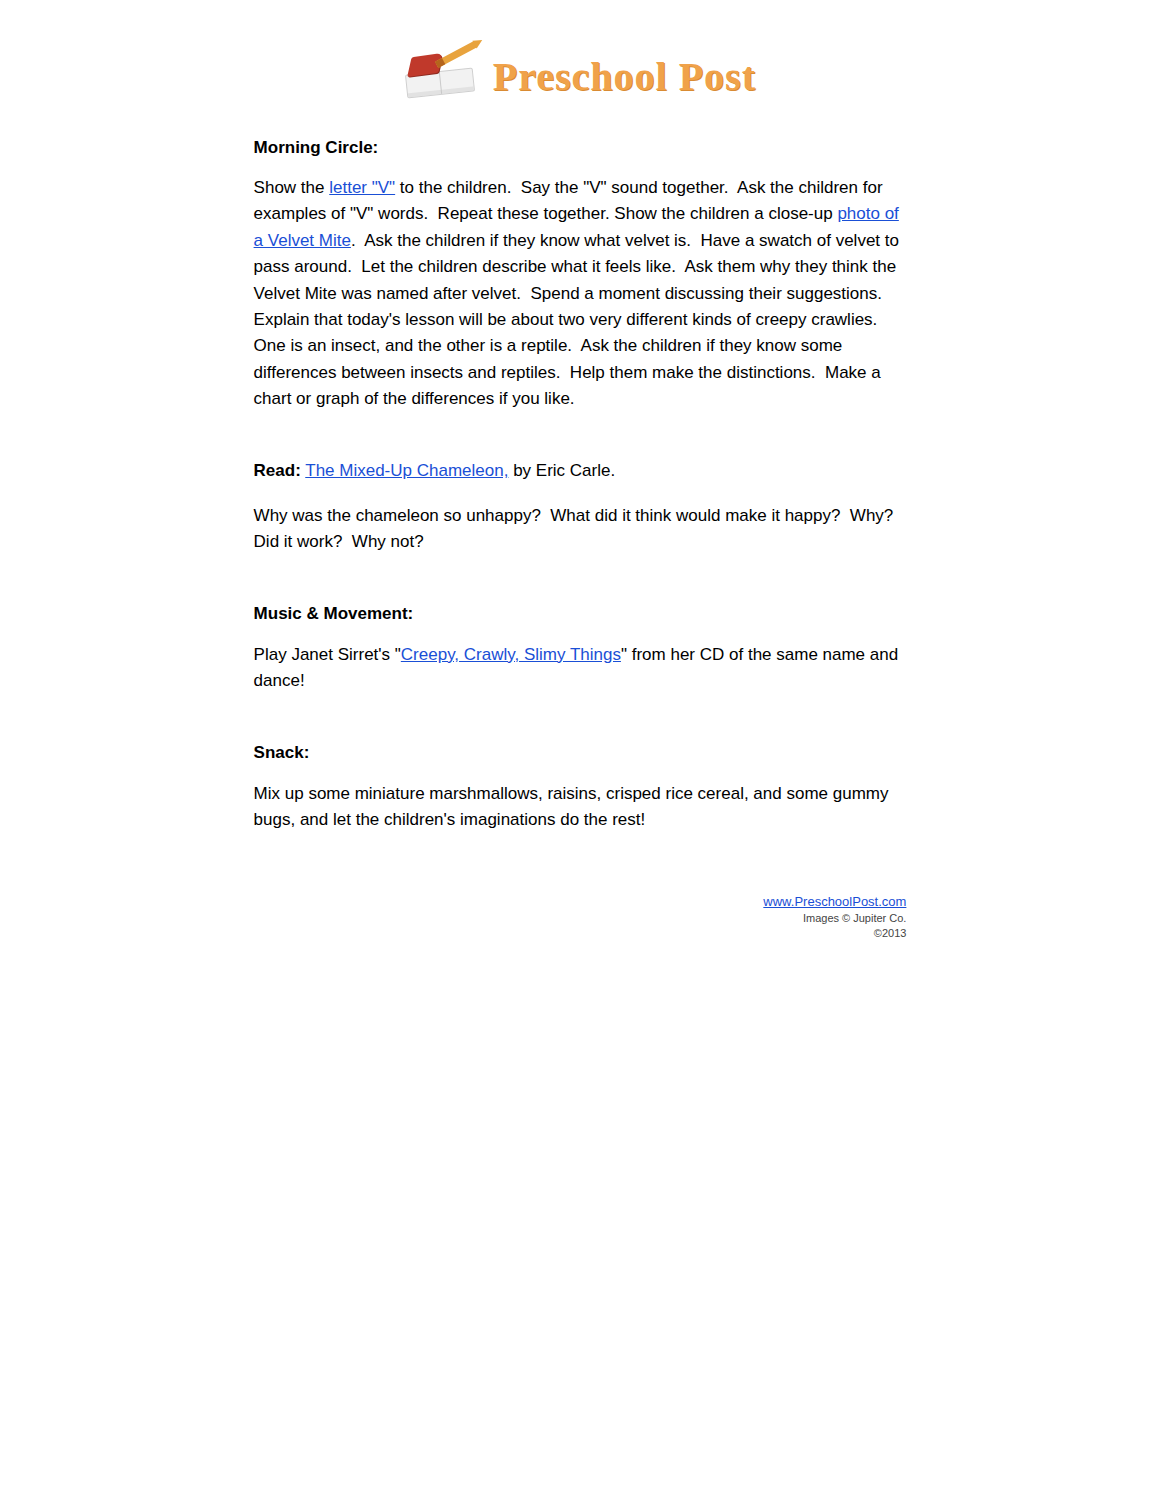Preschool Post
Morning Circle:
Show the letter "V" to the children. Say the "V" sound together. Ask the children for examples of "V" words. Repeat these together. Show the children a close-up photo of a Velvet Mite. Ask the children if they know what velvet is. Have a swatch of velvet to pass around. Let the children describe what it feels like. Ask them why they think the Velvet Mite was named after velvet. Spend a moment discussing their suggestions. Explain that today's lesson will be about two very different kinds of creepy crawlies. One is an insect, and the other is a reptile. Ask the children if they know some differences between insects and reptiles. Help them make the distinctions. Make a chart or graph of the differences if you like.
Read: The Mixed-Up Chameleon, by Eric Carle.
Why was the chameleon so unhappy? What did it think would make it happy? Why? Did it work? Why not?
Music & Movement:
Play Janet Sirret's "Creepy, Crawly, Slimy Things" from her CD of the same name and dance!
Snack:
Mix up some miniature marshmallows, raisins, crisped rice cereal, and some gummy bugs, and let the children's imaginations do the rest!
www.PreschoolPost.com
Images © Jupiter Co.
©2013